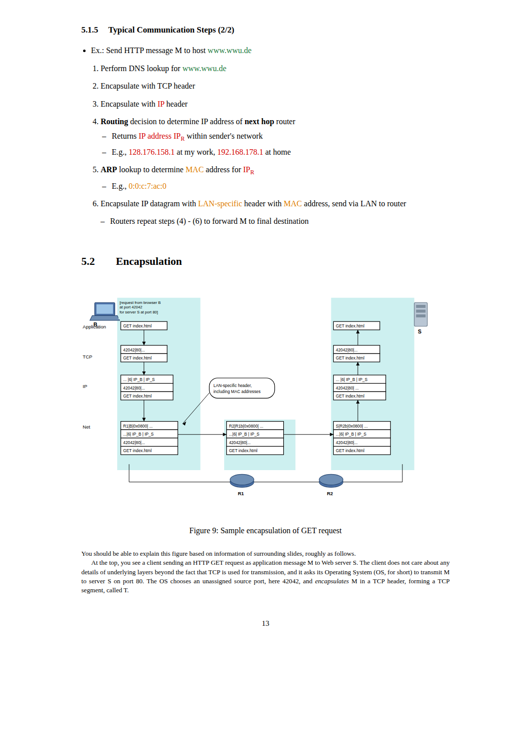5.1.5 Typical Communication Steps (2/2)
Ex.: Send HTTP message M to host www.wwu.de
Perform DNS lookup for www.wwu.de
Encapsulate with TCP header
Encapsulate with IP header
Routing decision to determine IP address of next hop router
Returns IP address IPR within sender's network
E.g., 128.176.158.1 at my work, 192.168.178.1 at home
ARP lookup to determine MAC address for IPR
E.g., 0:0:c:7:ac:0
Encapsulate IP datagram with LAN-specific header with MAC address, send via LAN to router
Routers repeat steps (4) - (6) to forward M to final destination
5.2 Encapsulation
Application TCP IP Net B S [request from browser B at port 42042 for server S at port 80] GET index.html 42042|80|... GET index.html ... |6| IP_B | IP_S 42042|80|... GET index.html R1|B|0x0800| ... ...|6| IP_B | IP_S 42042|80|... GET index.html LAN-specific header, including MAC addresses R2|R1b|0x0800| ... ...|6| IP_B | IP_S 42042|80|... GET index.html S|R2b|0x0800| ... ...|6| IP_B | IP_S 42042|80|... GET index.html ... |6| IP_B | IP_S 42042|80| ... GET index.html 42042|80|... GET index.html GET index.html R1 R2
Figure 9: Sample encapsulation of GET request
You should be able to explain this figure based on information of surrounding slides, roughly as follows.
At the top, you see a client sending an HTTP GET request as application message M to Web server S. The client does not care about any details of underlying layers beyond the fact that TCP is used for transmission, and it asks its Operating System (OS, for short) to transmit M to server S on port 80. The OS chooses an unassigned source port, here 42042, and encapsulates M in a TCP header, forming a TCP segment, called T.
13